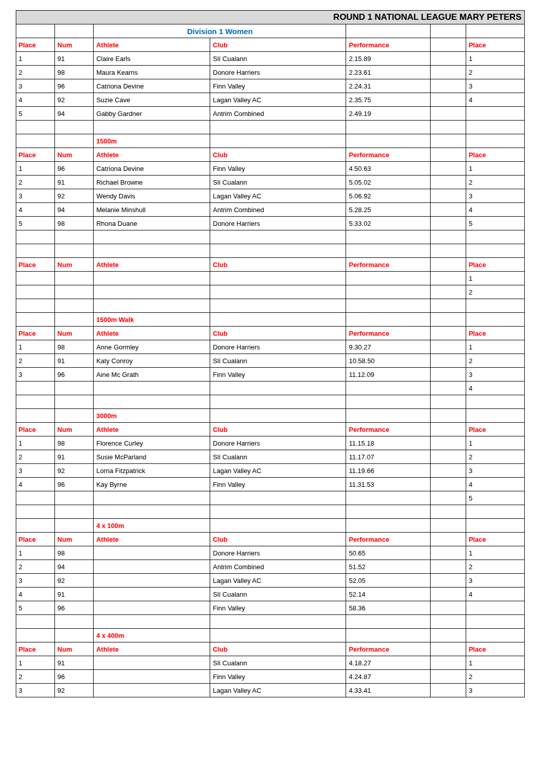| ROUND 1 NATIONAL LEAGUE MARY PETERS |
| | | Division 1 Women | | | |
| Place | Num | Athlete | Club | Performance | | Place |
| 1 | 91 | Claire Earls | Slí Cualann | 2.15.89 | | 1 |
| 2 | 98 | Maura Kearns | Donore Harriers | 2.23.61 | | 2 |
| 3 | 96 | Catriona Devine | Finn Valley | 2.24.31 | | 3 |
| 4 | 92 | Suzie Cave | Lagan Valley AC | 2.35.75 | | 4 |
| 5 | 94 | Gabby Gardner | Antrim Combined | 2.49.19 | | |
| | | 1500m | | | | |
| Place | Num | Athlete | Club | Performance | | Place |
| 1 | 96 | Catriona Devine | Finn Valley | 4.50.63 | | 1 |
| 2 | 91 | Richael Browne | Slí Cualann | 5.05.02 | | 2 |
| 3 | 92 | Wendy Davis | Lagan Valley AC | 5.06.92 | | 3 |
| 4 | 94 | Melanie Minshull | Antrim Combined | 5.28.25 | | 4 |
| 5 | 98 | Rhona Duane | Donore Harriers | 5.33.02 | | 5 |
| Place | Num | Athlete | Club | Performance | | Place |
| | | | | | | 1 |
| | | | | | | 2 |
| | | 1500m Walk | | | | |
| Place | Num | Athlete | Club | Performance | | Place |
| 1 | 98 | Anne Gormley | Donore Harriers | 9.30.27 | | 1 |
| 2 | 91 | Katy Conroy | Slí Cualann | 10.58.50 | | 2 |
| 3 | 96 | Aine Mc Grath | Finn Valley | 11.12.09 | | 3 |
| | | | | | | 4 |
| | | 3000m | | | | |
| Place | Num | Athlete | Club | Performance | | Place |
| 1 | 98 | Florence Curley | Donore Harriers | 11.15.18 | | 1 |
| 2 | 91 | Susie McParland | Slí Cualann | 11.17.07 | | 2 |
| 3 | 92 | Lorna Fitzpatrick | Lagan Valley AC | 11.19.66 | | 3 |
| 4 | 96 | Kay Byrne | Finn Valley | 11.31.53 | | 4 |
| | | | | | | 5 |
| | | 4 x 100m | | | | |
| Place | Num | Athlete | Club | Performance | | Place |
| 1 | 98 | | Donore Harriers | 50.65 | | 1 |
| 2 | 94 | | Antrim Combined | 51.52 | | 2 |
| 3 | 92 | | Lagan Valley AC | 52.05 | | 3 |
| 4 | 91 | | Slí Cualann | 52.14 | | 4 |
| 5 | 96 | | Finn Valley | 58.36 | | |
| | | 4 x 400m | | | | |
| Place | Num | Athlete | Club | Performance | | Place |
| 1 | 91 | | Slí Cualann | 4.18.27 | | 1 |
| 2 | 96 | | Finn Valley | 4.24.87 | | 2 |
| 3 | 92 | | Lagan Valley AC | 4.33.41 | | 3 |